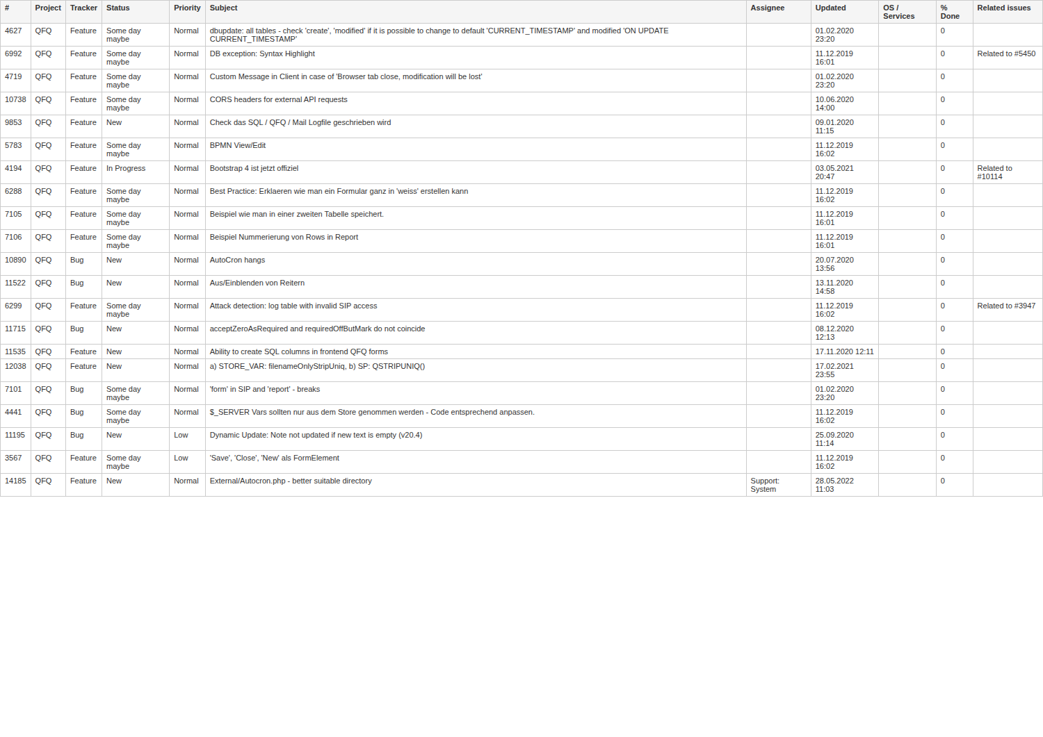| # | Project | Tracker | Status | Priority | Subject | Assignee | Updated | OS / Services | % Done | Related issues |
| --- | --- | --- | --- | --- | --- | --- | --- | --- | --- | --- |
| 4627 | QFQ | Feature | Some day maybe | Normal | dbupdate: all tables - check 'create', 'modified' if it is possible to change to default 'CURRENT_TIMESTAMP' and modified 'ON UPDATE CURRENT_TIMESTAMP' | | 01.02.2020 23:20 | | 0 | |
| 6992 | QFQ | Feature | Some day maybe | Normal | DB exception: Syntax Highlight | | 11.12.2019 16:01 | | 0 | Related to #5450 |
| 4719 | QFQ | Feature | Some day maybe | Normal | Custom Message in Client in case of 'Browser tab close, modification will be lost' | | 01.02.2020 23:20 | | 0 | |
| 10738 | QFQ | Feature | Some day maybe | Normal | CORS headers for external API requests | | 10.06.2020 14:00 | | 0 | |
| 9853 | QFQ | Feature | New | Normal | Check das SQL / QFQ / Mail Logfile geschrieben wird | | 09.01.2020 11:15 | | 0 | |
| 5783 | QFQ | Feature | Some day maybe | Normal | BPMN View/Edit | | 11.12.2019 16:02 | | 0 | |
| 4194 | QFQ | Feature | In Progress | Normal | Bootstrap 4 ist jetzt offiziel | | 03.05.2021 20:47 | | 0 | Related to #10114 |
| 6288 | QFQ | Feature | Some day maybe | Normal | Best Practice: Erklaeren wie man ein Formular ganz in 'weiss' erstellen kann | | 11.12.2019 16:02 | | 0 | |
| 7105 | QFQ | Feature | Some day maybe | Normal | Beispiel wie man in einer zweiten Tabelle speichert. | | 11.12.2019 16:01 | | 0 | |
| 7106 | QFQ | Feature | Some day maybe | Normal | Beispiel Nummerierung von Rows in Report | | 11.12.2019 16:01 | | 0 | |
| 10890 | QFQ | Bug | New | Normal | AutoCron hangs | | 20.07.2020 13:56 | | 0 | |
| 11522 | QFQ | Bug | New | Normal | Aus/Einblenden von Reitern | | 13.11.2020 14:58 | | 0 | |
| 6299 | QFQ | Feature | Some day maybe | Normal | Attack detection: log table with invalid SIP access | | 11.12.2019 16:02 | | 0 | Related to #3947 |
| 11715 | QFQ | Bug | New | Normal | acceptZeroAsRequired and requiredOffButMark do not coincide | | 08.12.2020 12:13 | | 0 | |
| 11535 | QFQ | Feature | New | Normal | Ability to create SQL columns in frontend QFQ forms | | 17.11.2020 12:11 | | 0 | |
| 12038 | QFQ | Feature | New | Normal | a) STORE_VAR: filenameOnlyStripUniq, b) SP: QSTRIPUNIQ() | | 17.02.2021 23:55 | | 0 | |
| 7101 | QFQ | Bug | Some day maybe | Normal | 'form' in SIP and 'report' - breaks | | 01.02.2020 23:20 | | 0 | |
| 4441 | QFQ | Bug | Some day maybe | Normal | $_SERVER Vars sollten nur aus dem Store genommen werden - Code entsprechend anpassen. | | 11.12.2019 16:02 | | 0 | |
| 11195 | QFQ | Bug | New | Low | Dynamic Update: Note not updated if new text is empty (v20.4) | | 25.09.2020 11:14 | | 0 | |
| 3567 | QFQ | Feature | Some day maybe | Low | 'Save', 'Close', 'New' als FormElement | | 11.12.2019 16:02 | | 0 | |
| 14185 | QFQ | Feature | New | Normal | External/Autocron.php - better suitable directory | Support: System | 28.05.2022 11:03 | | 0 | |